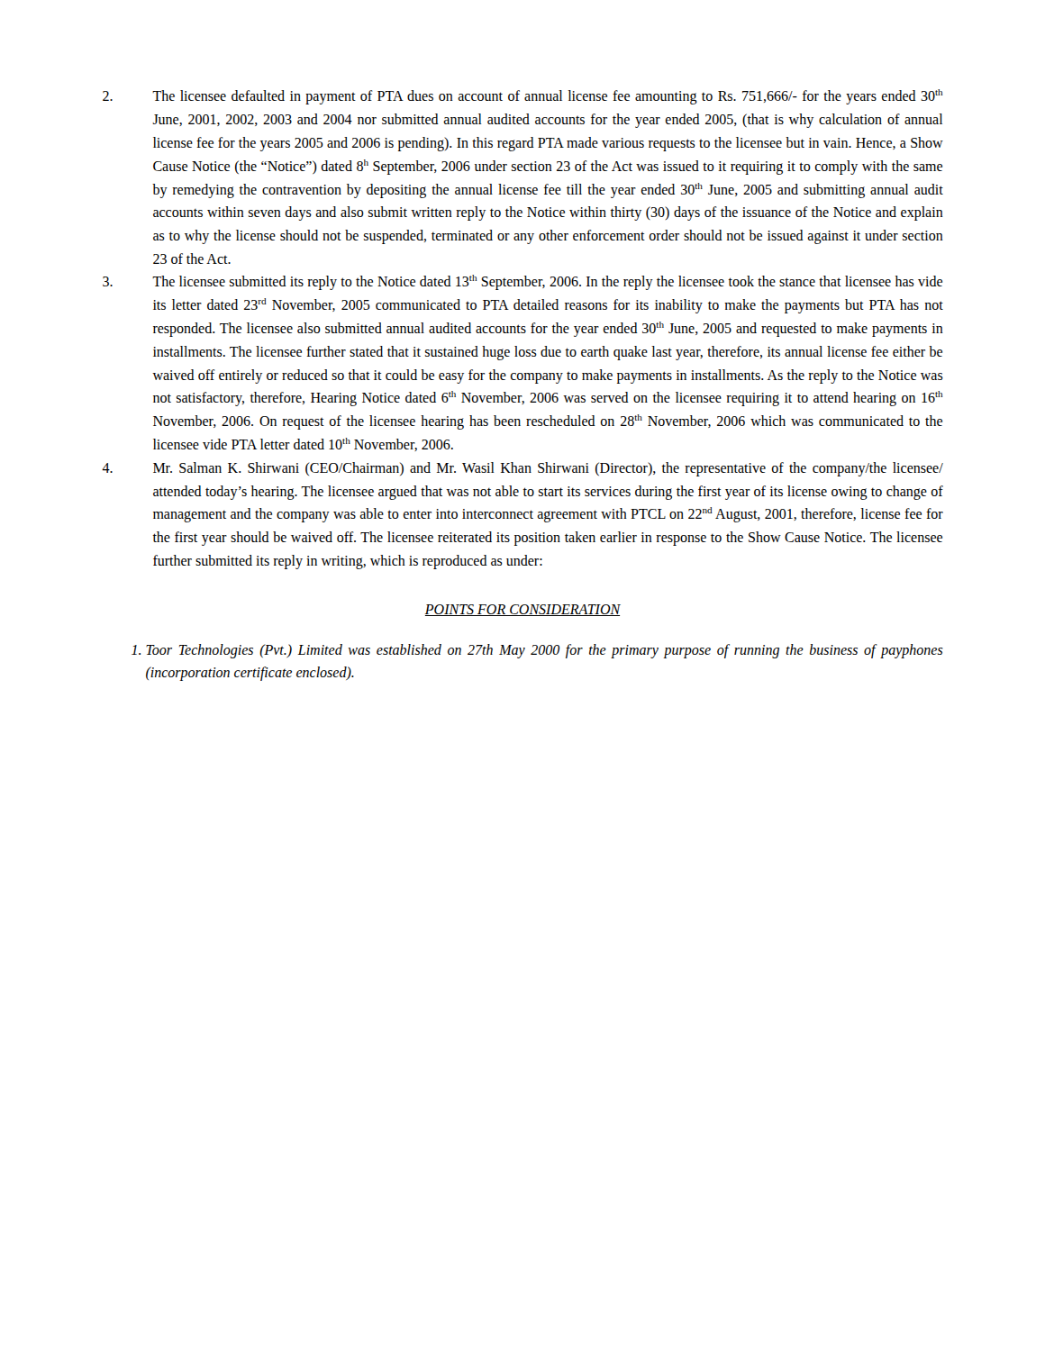2.
The licensee defaulted in payment of PTA dues on account of annual license fee amounting to Rs. 751,666/- for the years ended 30th June, 2001, 2002, 2003 and 2004 nor submitted annual audited accounts for the year ended 2005, (that is why calculation of annual license fee for the years 2005 and 2006 is pending). In this regard PTA made various requests to the licensee but in vain. Hence, a Show Cause Notice (the “Notice”) dated 8h September, 2006 under section 23 of the Act was issued to it requiring it to comply with the same by remedying the contravention by depositing the annual license fee till the year ended 30th June, 2005 and submitting annual audit accounts within seven days and also submit written reply to the Notice within thirty (30) days of the issuance of the Notice and explain as to why the license should not be suspended, terminated or any other enforcement order should not be issued against it under section 23 of the Act.
3.
The licensee submitted its reply to the Notice dated 13th September, 2006. In the reply the licensee took the stance that licensee has vide its letter dated 23rd November, 2005 communicated to PTA detailed reasons for its inability to make the payments but PTA has not responded. The licensee also submitted annual audited accounts for the year ended 30th June, 2005 and requested to make payments in installments. The licensee further stated that it sustained huge loss due to earth quake last year, therefore, its annual license fee either be waived off entirely or reduced so that it could be easy for the company to make payments in installments. As the reply to the Notice was not satisfactory, therefore, Hearing Notice dated 6th November, 2006 was served on the licensee requiring it to attend hearing on 16th November, 2006. On request of the licensee hearing has been rescheduled on 28th November, 2006 which was communicated to the licensee vide PTA letter dated 10th November, 2006.
4.
Mr. Salman K. Shirwani (CEO/Chairman) and Mr. Wasil Khan Shirwani (Director), the representative of the company/the licensee/ attended today’s hearing. The licensee argued that was not able to start its services during the first year of its license owing to change of management and the company was able to enter into interconnect agreement with PTCL on 22nd August, 2001, therefore, license fee for the first year should be waived off. The licensee reiterated its position taken earlier in response to the Show Cause Notice. The licensee further submitted its reply in writing, which is reproduced as under:
POINTS FOR CONSIDERATION
Toor Technologies (Pvt.) Limited was established on 27th May 2000 for the primary purpose of running the business of payphones (incorporation certificate enclosed).